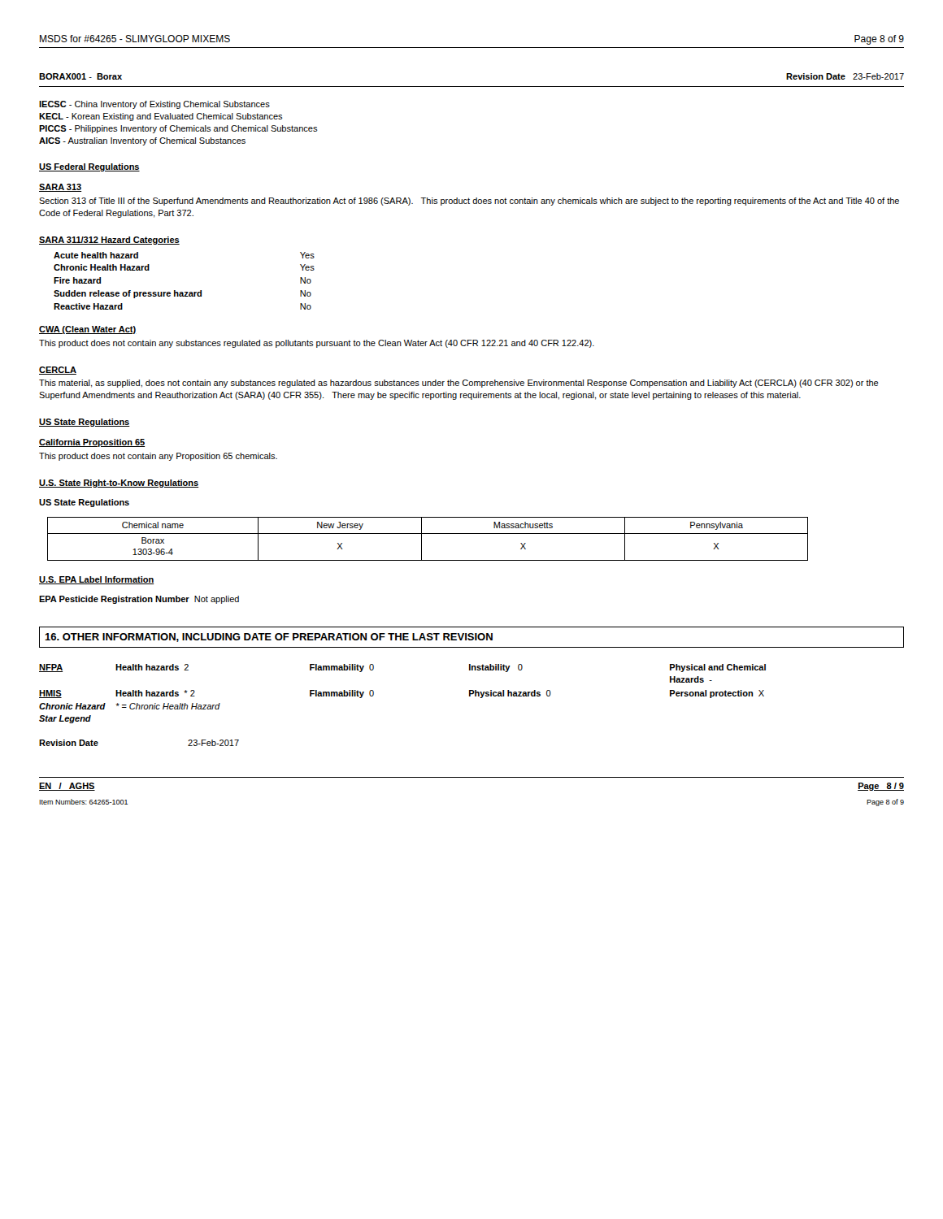MSDS for #64265 - SLIMYGLOOP MIXEMS
Page 8 of 9
BORAX001 - Borax
Revision Date 23-Feb-2017
IECSC - China Inventory of Existing Chemical Substances
KECL - Korean Existing and Evaluated Chemical Substances
PICCS - Philippines Inventory of Chemicals and Chemical Substances
AICS - Australian Inventory of Chemical Substances
US Federal Regulations
SARA 313
Section 313 of Title III of the Superfund Amendments and Reauthorization Act of 1986 (SARA). This product does not contain any chemicals which are subject to the reporting requirements of the Act and Title 40 of the Code of Federal Regulations, Part 372.
SARA 311/312 Hazard Categories
| Acute health hazard | Yes |
| Chronic Health Hazard | Yes |
| Fire hazard | No |
| Sudden release of pressure hazard | No |
| Reactive Hazard | No |
CWA (Clean Water Act)
This product does not contain any substances regulated as pollutants pursuant to the Clean Water Act (40 CFR 122.21 and 40 CFR 122.42).
CERCLA
This material, as supplied, does not contain any substances regulated as hazardous substances under the Comprehensive Environmental Response Compensation and Liability Act (CERCLA) (40 CFR 302) or the Superfund Amendments and Reauthorization Act (SARA) (40 CFR 355). There may be specific reporting requirements at the local, regional, or state level pertaining to releases of this material.
US State Regulations
California Proposition 65
This product does not contain any Proposition 65 chemicals.
U.S. State Right-to-Know Regulations
US State Regulations
| Chemical name | New Jersey | Massachusetts | Pennsylvania |
| --- | --- | --- | --- |
| Borax 1303-96-4 | X | X | X |
U.S. EPA Label Information
EPA Pesticide Registration Number Not applied
16. OTHER INFORMATION, INCLUDING DATE OF PREPARATION OF THE LAST REVISION
| NFPA | Health hazards 2 | Flammability 0 | Instability 0 | Physical and Chemical Hazards - |
| HMIS | Health hazards * 2 | Flammability 0 | Physical hazards 0 | Personal protection X |
| Chronic Hazard Star Legend | * = Chronic Health Hazard |
Revision Date 23-Feb-2017
EN / AGHS
Page 8 / 9
Item Numbers: 64265-1001
Page 8 of 9